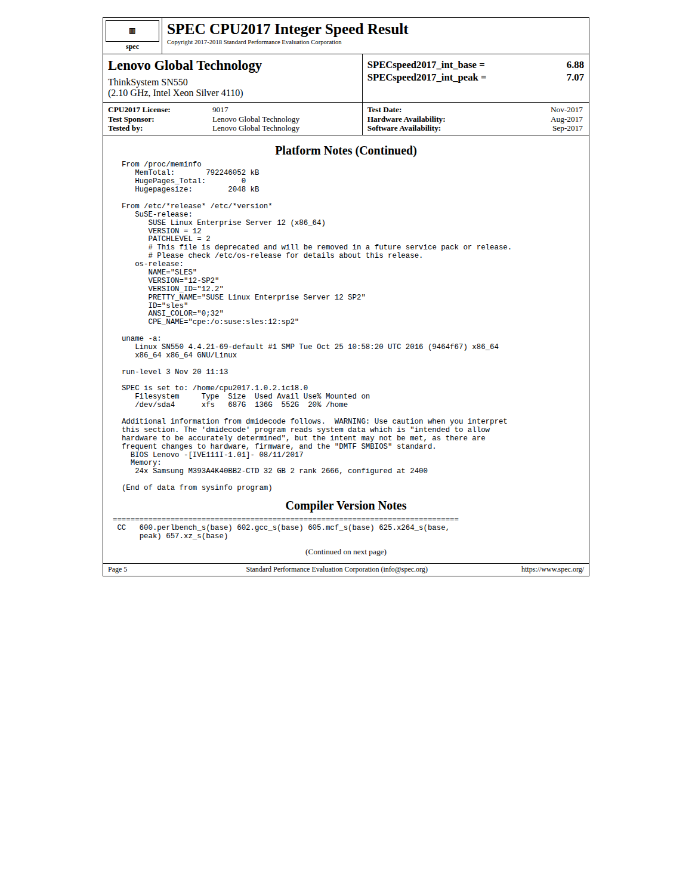▥
spec
SPEC CPU2017 Integer Speed Result
Copyright 2017-2018 Standard Performance Evaluation Corporation
Lenovo Global Technology
ThinkSystem SN550
(2.10 GHz, Intel Xeon Silver 4110)
SPECspeed2017_int_base = 6.88
SPECspeed2017_int_peak = 7.07
| CPU2017 License: | 9017 |
| Test Sponsor: | Lenovo Global Technology |
| Tested by: | Lenovo Global Technology |
| Test Date: | Nov-2017 |
| Hardware Availability: | Aug-2017 |
| Software Availability: | Sep-2017 |
Platform Notes (Continued)
  From /proc/meminfo
     MemTotal:       792246052 kB
     HugePages_Total:        0
     Hugepagesize:        2048 kB

  From /etc/*release* /etc/*version*
     SuSE-release:
        SUSE Linux Enterprise Server 12 (x86_64)
        VERSION = 12
        PATCHLEVEL = 2
        # This file is deprecated and will be removed in a future service pack or release.
        # Please check /etc/os-release for details about this release.
     os-release:
        NAME="SLES"
        VERSION="12-SP2"
        VERSION_ID="12.2"
        PRETTY_NAME="SUSE Linux Enterprise Server 12 SP2"
        ID="sles"
        ANSI_COLOR="0;32"
        CPE_NAME="cpe:/o:suse:sles:12:sp2"

  uname -a:
     Linux SN550 4.4.21-69-default #1 SMP Tue Oct 25 10:58:20 UTC 2016 (9464f67) x86_64
     x86_64 x86_64 GNU/Linux

  run-level 3 Nov 20 11:13

  SPEC is set to: /home/cpu2017.1.0.2.ic18.0
     Filesystem     Type  Size  Used Avail Use% Mounted on
     /dev/sda4      xfs   687G  136G  552G  20% /home

  Additional information from dmidecode follows.  WARNING: Use caution when you interpret
  this section. The 'dmidecode' program reads system data which is "intended to allow
  hardware to be accurately determined", but the intent may not be met, as there are
  frequent changes to hardware, firmware, and the "DMTF SMBIOS" standard.
    BIOS Lenovo -[IVE111I-1.01]- 08/11/2017
    Memory:
     24x Samsung M393A4K40BB2-CTD 32 GB 2 rank 2666, configured at 2400

  (End of data from sysinfo program)
Compiler Version Notes
==============================================================================
 CC   600.perlbench_s(base) 602.gcc_s(base) 605.mcf_s(base) 625.x264_s(base,
      peak) 657.xz_s(base)
(Continued on next page)
Page 5
Standard Performance Evaluation Corporation (info@spec.org)
https://www.spec.org/